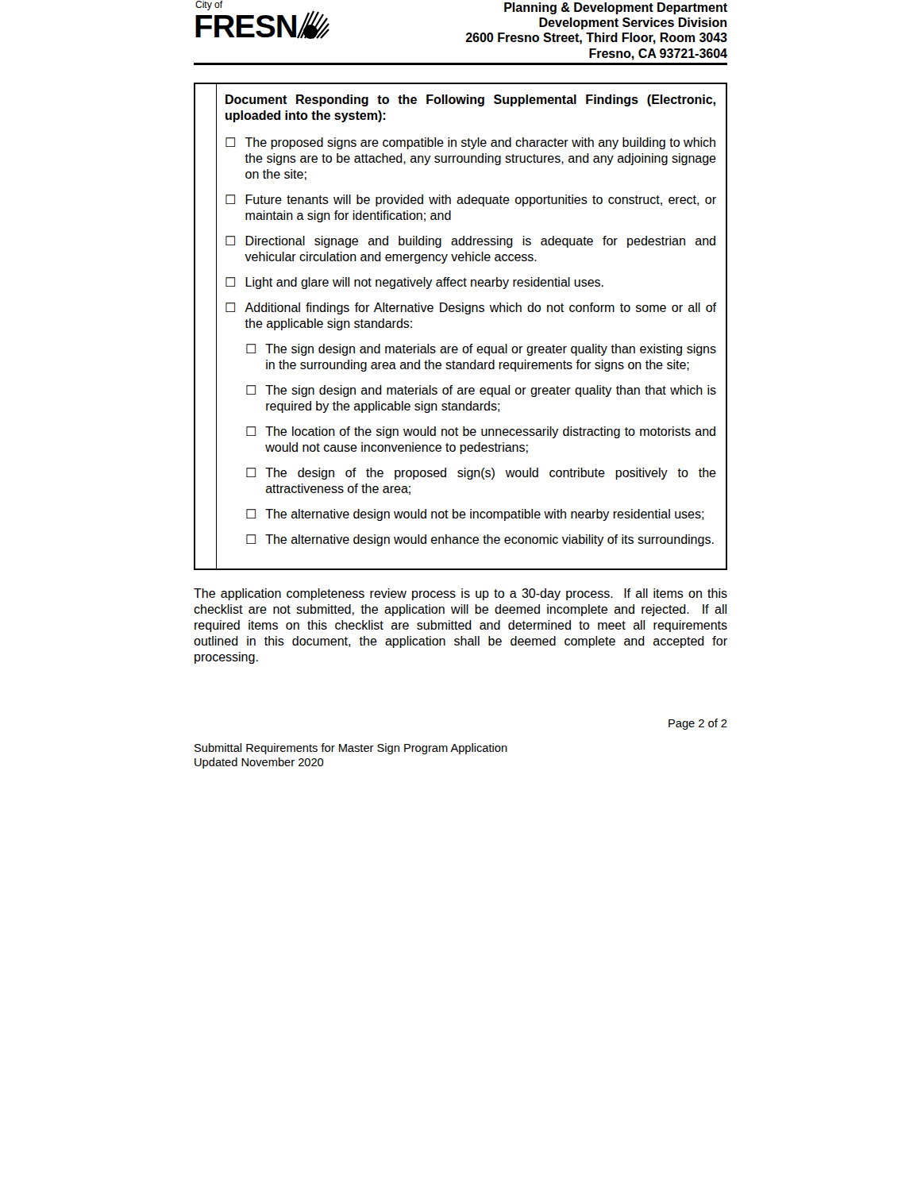City of
FRESN
Planning & Development Department
Development Services Division
2600 Fresno Street, Third Floor, Room 3043
Fresno, CA 93721-3604
Document Responding to the Following Supplemental Findings (Electronic, uploaded into the system):
☐ The proposed signs are compatible in style and character with any building to which the signs are to be attached, any surrounding structures, and any adjoining signage on the site;
☐ Future tenants will be provided with adequate opportunities to construct, erect, or maintain a sign for identification; and
☐ Directional signage and building addressing is adequate for pedestrian and vehicular circulation and emergency vehicle access.
☐ Light and glare will not negatively affect nearby residential uses.
☐ Additional findings for Alternative Designs which do not conform to some or all of the applicable sign standards:
☐ The sign design and materials are of equal or greater quality than existing signs in the surrounding area and the standard requirements for signs on the site;
☐ The sign design and materials of are equal or greater quality than that which is required by the applicable sign standards;
☐ The location of the sign would not be unnecessarily distracting to motorists and would not cause inconvenience to pedestrians;
☐ The design of the proposed sign(s) would contribute positively to the attractiveness of the area;
☐ The alternative design would not be incompatible with nearby residential uses;
☐ The alternative design would enhance the economic viability of its surroundings.
The application completeness review process is up to a 30-day process. If all items on this checklist are not submitted, the application will be deemed incomplete and rejected. If all required items on this checklist are submitted and determined to meet all requirements outlined in this document, the application shall be deemed complete and accepted for processing.
Page 2 of 2
Submittal Requirements for Master Sign Program Application
Updated November 2020